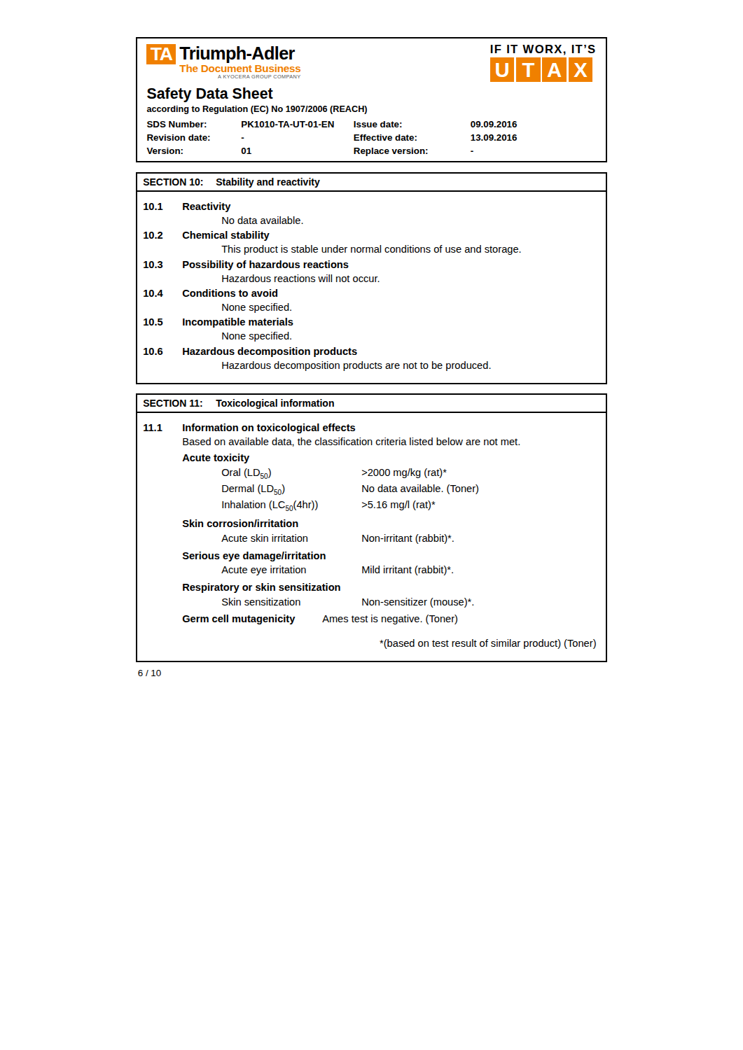TA
Triumph-Adler
The Document Business
A KYOCERA GROUP COMPANY
IF IT WORX, IT’S
UTAX
Safety Data Sheet
according to Regulation (EC) No 1907/2006 (REACH)
| SDS Number: | PK1010-TA-UT-01-EN | Issue date: | 09.09.2016 |
| Revision date: | - | Effective date: | 13.09.2016 |
| Version: | 01 | Replace version: | - |
SECTION 10: Stability and reactivity
10.1
Reactivity
No data available.
10.2
Chemical stability
This product is stable under normal conditions of use and storage.
10.3
Possibility of hazardous reactions
Hazardous reactions will not occur.
10.4
Conditions to avoid
None specified.
10.5
Incompatible materials
None specified.
10.6
Hazardous decomposition products
Hazardous decomposition products are not to be produced.
SECTION 11: Toxicological information
11.1
Information on toxicological effects
Based on available data, the classification criteria listed below are not met.
Acute toxicity
| Oral (LD 50 ) | >2000 mg/kg (rat)* |
| Dermal (LD 50 ) | No data available. (Toner) |
| Inhalation (LC 50 (4hr)) | >5.16 mg/l (rat)* |
Skin corrosion/irritation
| Acute skin irritation | Non-irritant (rabbit)*. |
Serious eye damage/irritation
| Acute eye irritation | Mild irritant (rabbit)*. |
Respiratory or skin sensitization
| Skin sensitization | Non-sensitizer (mouse)*. |
Germ cell mutagenicity
Ames test is negative. (Toner)
*(based on test result of similar product) (Toner)
6 / 10